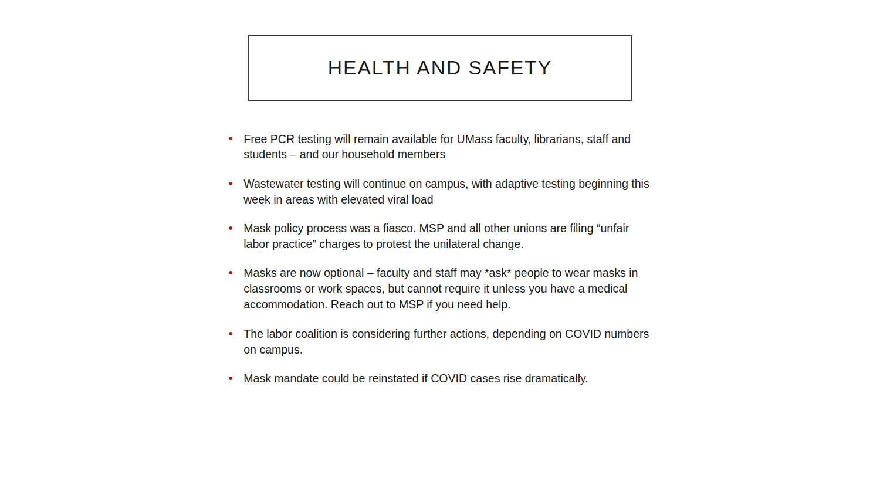Health and Safety
Free PCR testing will remain available for UMass faculty, librarians, staff and students – and our household members
Wastewater testing will continue on campus, with adaptive testing beginning this week in areas with elevated viral load
Mask policy process was a fiasco. MSP and all other unions are filing “unfair labor practice” charges to protest the unilateral change.
Masks are now optional – faculty and staff may *ask* people to wear masks in classrooms or work spaces, but cannot require it unless you have a medical accommodation. Reach out to MSP if you need help.
The labor coalition is considering further actions, depending on COVID numbers on campus.
Mask mandate could be reinstated if COVID cases rise dramatically.